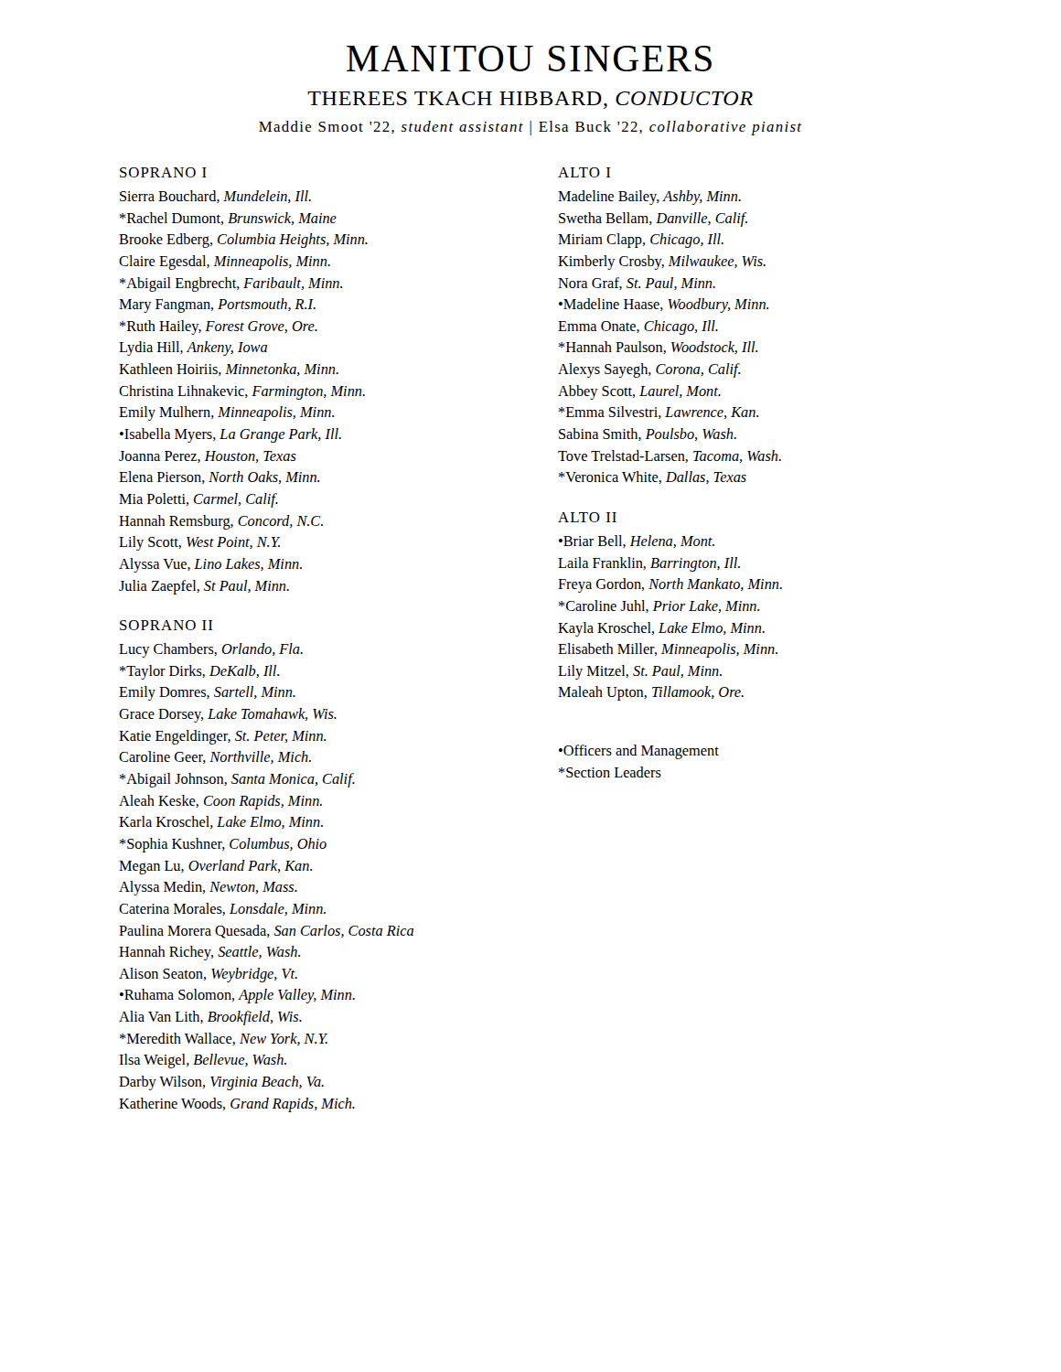MANITOU SINGERS
THEREES TKACH HIBBARD, CONDUCTOR
Maddie Smoot '22, student assistant | Elsa Buck '22, collaborative pianist
SOPRANO I
Sierra Bouchard, Mundelein, Ill.
*Rachel Dumont, Brunswick, Maine
Brooke Edberg, Columbia Heights, Minn.
Claire Egesdal, Minneapolis, Minn.
*Abigail Engbrecht, Faribault, Minn.
Mary Fangman, Portsmouth, R.I.
*Ruth Hailey, Forest Grove, Ore.
Lydia Hill, Ankeny, Iowa
Kathleen Hoiriis, Minnetonka, Minn.
Christina Lihnakevic, Farmington, Minn.
Emily Mulhern, Minneapolis, Minn.
•Isabella Myers, La Grange Park, Ill.
Joanna Perez, Houston, Texas
Elena Pierson, North Oaks, Minn.
Mia Poletti, Carmel, Calif.
Hannah Remsburg, Concord, N.C.
Lily Scott, West Point, N.Y.
Alyssa Vue, Lino Lakes, Minn.
Julia Zaepfel, St Paul, Minn.
SOPRANO II
Lucy Chambers, Orlando, Fla.
*Taylor Dirks, DeKalb, Ill.
Emily Domres, Sartell, Minn.
Grace Dorsey, Lake Tomahawk, Wis.
Katie Engeldinger, St. Peter, Minn.
Caroline Geer, Northville, Mich.
*Abigail Johnson, Santa Monica, Calif.
Aleah Keske, Coon Rapids, Minn.
Karla Kroschel, Lake Elmo, Minn.
*Sophia Kushner, Columbus, Ohio
Megan Lu, Overland Park, Kan.
Alyssa Medin, Newton, Mass.
Caterina Morales, Lonsdale, Minn.
Paulina Morera Quesada, San Carlos, Costa Rica
Hannah Richey, Seattle, Wash.
Alison Seaton, Weybridge, Vt.
•Ruhama Solomon, Apple Valley, Minn.
Alia Van Lith, Brookfield, Wis.
*Meredith Wallace, New York, N.Y.
Ilsa Weigel, Bellevue, Wash.
Darby Wilson, Virginia Beach, Va.
Katherine Woods, Grand Rapids, Mich.
ALTO I
Madeline Bailey, Ashby, Minn.
Swetha Bellam, Danville, Calif.
Miriam Clapp, Chicago, Ill.
Kimberly Crosby, Milwaukee, Wis.
Nora Graf, St. Paul, Minn.
•Madeline Haase, Woodbury, Minn.
Emma Onate, Chicago, Ill.
*Hannah Paulson, Woodstock, Ill.
Alexys Sayegh, Corona, Calif.
Abbey Scott, Laurel, Mont.
*Emma Silvestri, Lawrence, Kan.
Sabina Smith, Poulsbo, Wash.
Tove Trelstad-Larsen, Tacoma, Wash.
*Veronica White, Dallas, Texas
ALTO II
•Briar Bell, Helena, Mont.
Laila Franklin, Barrington, Ill.
Freya Gordon, North Mankato, Minn.
*Caroline Juhl, Prior Lake, Minn.
Kayla Kroschel, Lake Elmo, Minn.
Elisabeth Miller, Minneapolis, Minn.
Lily Mitzel, St. Paul, Minn.
Maleah Upton, Tillamook, Ore.
•Officers and Management
*Section Leaders